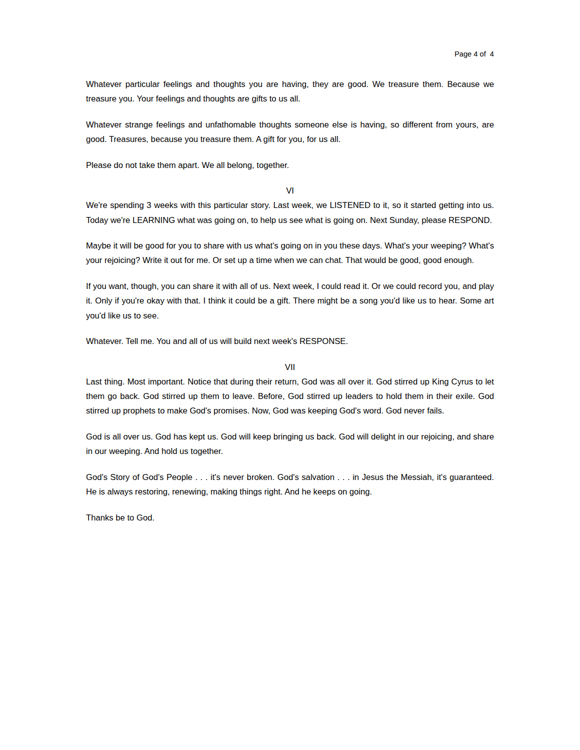Page 4 of 4
Whatever particular feelings and thoughts you are having, they are good. We treasure them. Because we treasure you. Your feelings and thoughts are gifts to us all.
Whatever strange feelings and unfathomable thoughts someone else is having, so different from yours, are good. Treasures, because you treasure them. A gift for you, for us all.
Please do not take them apart. We all belong, together.
VI
We're spending 3 weeks with this particular story. Last week, we LISTENED to it, so it started getting into us. Today we're LEARNING what was going on, to help us see what is going on. Next Sunday, please RESPOND.
Maybe it will be good for you to share with us what's going on in you these days. What's your weeping? What's your rejoicing? Write it out for me. Or set up a time when we can chat. That would be good, good enough.
If you want, though, you can share it with all of us. Next week, I could read it. Or we could record you, and play it. Only if you're okay with that. I think it could be a gift. There might be a song you'd like us to hear. Some art you'd like us to see.
Whatever. Tell me. You and all of us will build next week's RESPONSE.
VII
Last thing. Most important. Notice that during their return, God was all over it. God stirred up King Cyrus to let them go back. God stirred up them to leave. Before, God stirred up leaders to hold them in their exile. God stirred up prophets to make God's promises. Now, God was keeping God's word. God never fails.
God is all over us. God has kept us. God will keep bringing us back. God will delight in our rejoicing, and share in our weeping. And hold us together.
God's Story of God's People . . . it's never broken. God's salvation . . . in Jesus the Messiah, it's guaranteed. He is always restoring, renewing, making things right. And he keeps on going.
Thanks be to God.